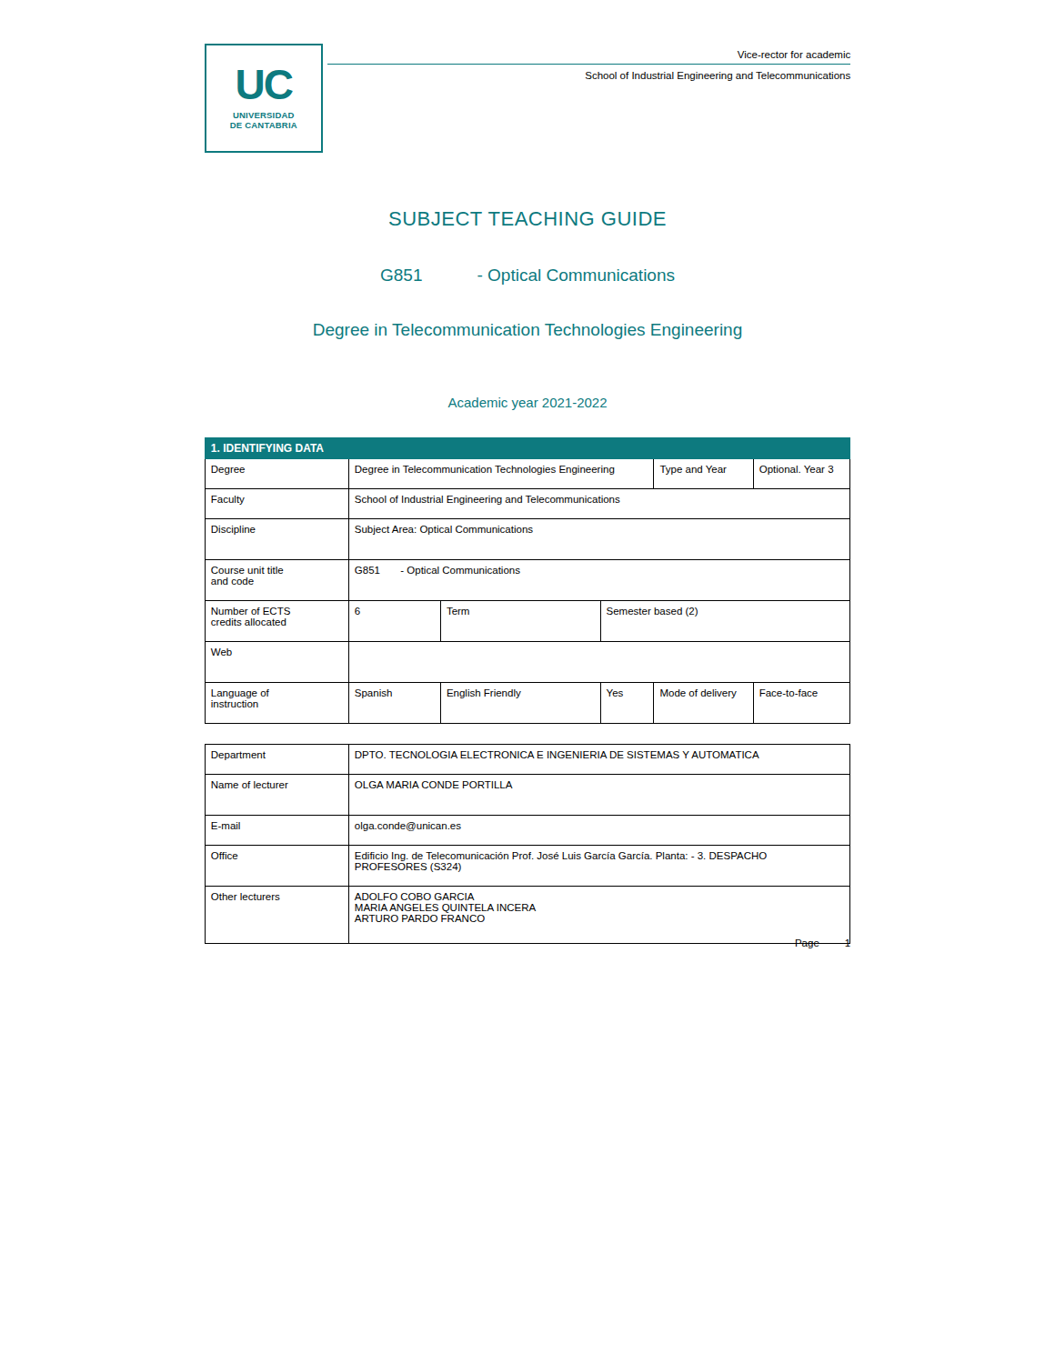UC
UNIVERSIDAD
DE CANTABRIA
Vice-rector for academic
School of Industrial Engineering and Telecommunications
SUBJECT TEACHING GUIDE
G851- Optical Communications
Degree in Telecommunication Technologies Engineering
Academic year 2021-2022
| 1. IDENTIFYING DATA |
| --- |
| Degree | Degree in Telecommunication Technologies Engineering | Type and Year | Optional. Year 3 |
| Faculty | School of Industrial Engineering and Telecommunications |
| Discipline | Subject Area: Optical Communications |
| Course unit title and code | G851 - Optical Communications |
| Number of ECTS credits allocated | 6 | Term | Semester based (2) |
| Web | |
| Language of instruction | Spanish | English Friendly | Yes | Mode of delivery | Face-to-face |
| Department | DPTO. TECNOLOGIA ELECTRONICA E INGENIERIA DE SISTEMAS Y AUTOMATICA |
| Name of lecturer | OLGA MARIA CONDE PORTILLA |
| E-mail | olga.conde@unican.es |
| Office | Edificio Ing. de Telecomunicación Prof. José Luis García García. Planta: - 3. DESPACHO PROFESORES (S324) |
| Other lecturers | ADOLFO COBO GARCIA MARIA ANGELES QUINTELA INCERA ARTURO PARDO FRANCO |
Page1